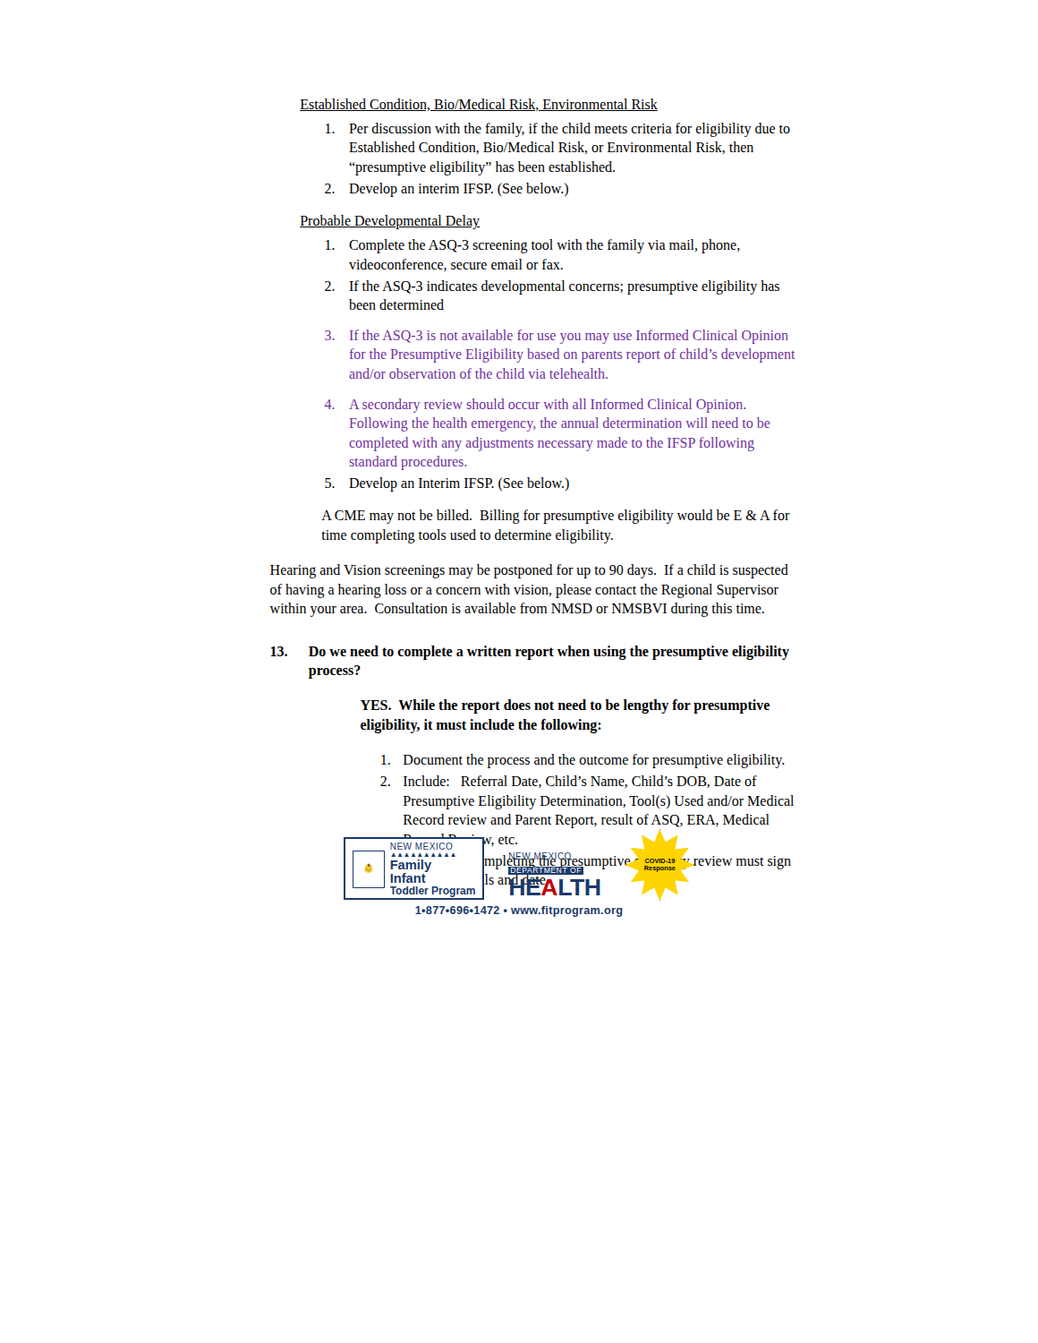Established Condition, Bio/Medical Risk, Environmental Risk
Per discussion with the family, if the child meets criteria for eligibility due to Established Condition, Bio/Medical Risk, or Environmental Risk, then “presumptive eligibility” has been established.
Develop an interim IFSP. (See below.)
Probable Developmental Delay
Complete the ASQ-3 screening tool with the family via mail, phone, videoconference, secure email or fax.
If the ASQ-3 indicates developmental concerns; presumptive eligibility has been determined
If the ASQ-3 is not available for use you may use Informed Clinical Opinion for the Presumptive Eligibility based on parents report of child’s development and/or observation of the child via telehealth.
A secondary review should occur with all Informed Clinical Opinion. Following the health emergency, the annual determination will need to be completed with any adjustments necessary made to the IFSP following standard procedures.
Develop an Interim IFSP. (See below.)
A CME may not be billed. Billing for presumptive eligibility would be E & A for time completing tools used to determine eligibility.
Hearing and Vision screenings may be postponed for up to 90 days. If a child is suspected of having a hearing loss or a concern with vision, please contact the Regional Supervisor within your area. Consultation is available from NMSD or NMSBVI during this time.
13. Do we need to complete a written report when using the presumptive eligibility process?
YES. While the report does not need to be lengthy for presumptive eligibility, it must include the following:
Document the process and the outcome for presumptive eligibility.
Include: Referral Date, Child’s Name, Child’s DOB, Date of Presumptive Eligibility Determination, Tool(s) Used and/or Medical Record review and Parent Report, result of ASQ, ERA, Medical Record Review, etc.
The person completing the presumptive eligibility review must sign with credentials and date.
👶
NEW MEXICO
▲▲▲▲▲▲▲▲▲▲
Family
Infant
Toddler Program
NEW MEXICO
DEPARTMENT OF
HEALTH
COVID-19
Response
1•877•696•1472 • www.fitprogram.org